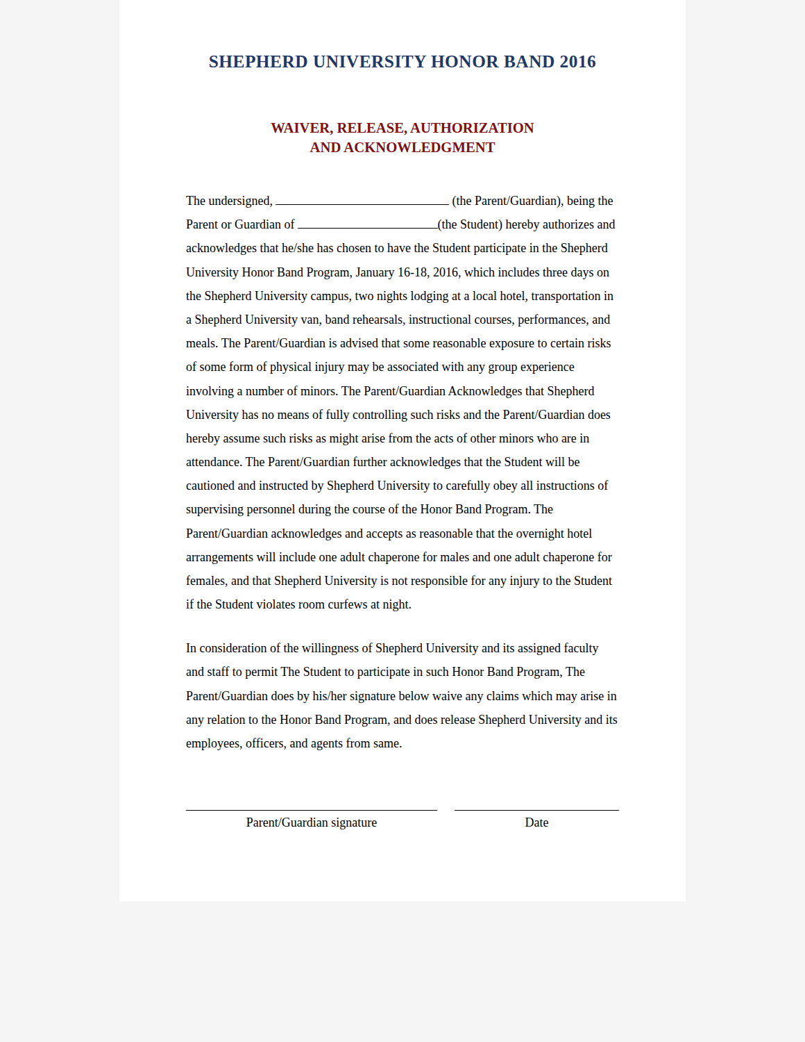SHEPHERD UNIVERSITY HONOR BAND 2016
WAIVER, RELEASE, AUTHORIZATION
AND ACKNOWLEDGMENT
The undersigned, (the Parent/Guardian), being the Parent or Guardian of (the Student) hereby authorizes and acknowledges that he/she has chosen to have the Student participate in the Shepherd University Honor Band Program, January 16-18, 2016, which includes three days on the Shepherd University campus, two nights lodging at a local hotel, transportation in a Shepherd University van, band rehearsals, instructional courses, performances, and meals. The Parent/Guardian is advised that some reasonable exposure to certain risks of some form of physical injury may be associated with any group experience involving a number of minors. The Parent/Guardian Acknowledges that Shepherd University has no means of fully controlling such risks and the Parent/Guardian does hereby assume such risks as might arise from the acts of other minors who are in attendance. The Parent/Guardian further acknowledges that the Student will be cautioned and instructed by Shepherd University to carefully obey all instructions of supervising personnel during the course of the Honor Band Program. The Parent/Guardian acknowledges and accepts as reasonable that the overnight hotel arrangements will include one adult chaperone for males and one adult chaperone for females, and that Shepherd University is not responsible for any injury to the Student if the Student violates room curfews at night.
In consideration of the willingness of Shepherd University and its assigned faculty and staff to permit The Student to participate in such Honor Band Program, The Parent/Guardian does by his/her signature below waive any claims which may arise in any relation to the Honor Band Program, and does release Shepherd University and its employees, officers, and agents from same.
| Parent/Guardian signature | | Date |